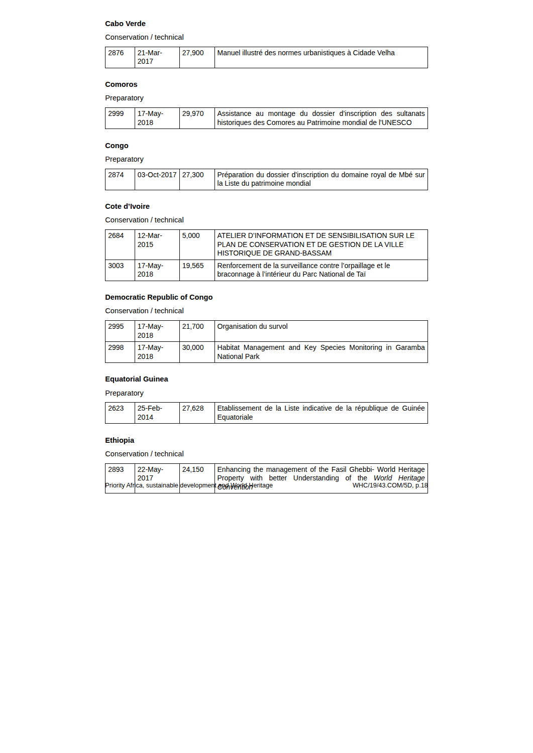Cabo Verde
Conservation / technical
| 2876 | 21-Mar-2017 | 27,900 | Manuel illustré des normes urbanistiques à Cidade Velha |
Comoros
Preparatory
| 2999 | 17-May-2018 | 29,970 | Assistance au montage du dossier d’inscription des sultanats historiques des Comores au Patrimoine mondial de l'UNESCO |
Congo
Preparatory
| 2874 | 03-Oct-2017 | 27,300 | Préparation du dossier d'inscription du domaine royal de Mbé sur la Liste du patrimoine mondial |
Cote d’Ivoire
Conservation / technical
| 2684 | 12-Mar-2015 | 5,000 | ATELIER D’INFORMATION ET DE SENSIBILISATION SUR LE PLAN DE CONSERVATION ET DE GESTION DE LA VILLE HISTORIQUE DE GRAND-BASSAM |
| 3003 | 17-May-2018 | 19,565 | Renforcement de la surveillance contre l’orpaillage et le braconnage à l’intérieur du Parc National de Taï |
Democratic Republic of Congo
Conservation / technical
| 2995 | 17-May-2018 | 21,700 | Organisation du survol |
| 2998 | 17-May-2018 | 30,000 | Habitat Management and Key Species Monitoring in Garamba National Park |
Equatorial Guinea
Preparatory
| 2623 | 25-Feb-2014 | 27,628 | Etablissement de la Liste indicative de la république de Guinée Equatoriale |
Ethiopia
Conservation / technical
| 2893 | 22-May-2017 | 24,150 | Enhancing the management of the Fasil Ghebbi- World Heritage Property with better Understanding of the World Heritage Convention |
Priority Africa, sustainable development and World Heritage
WHC/19/43.COM/5D, p.18